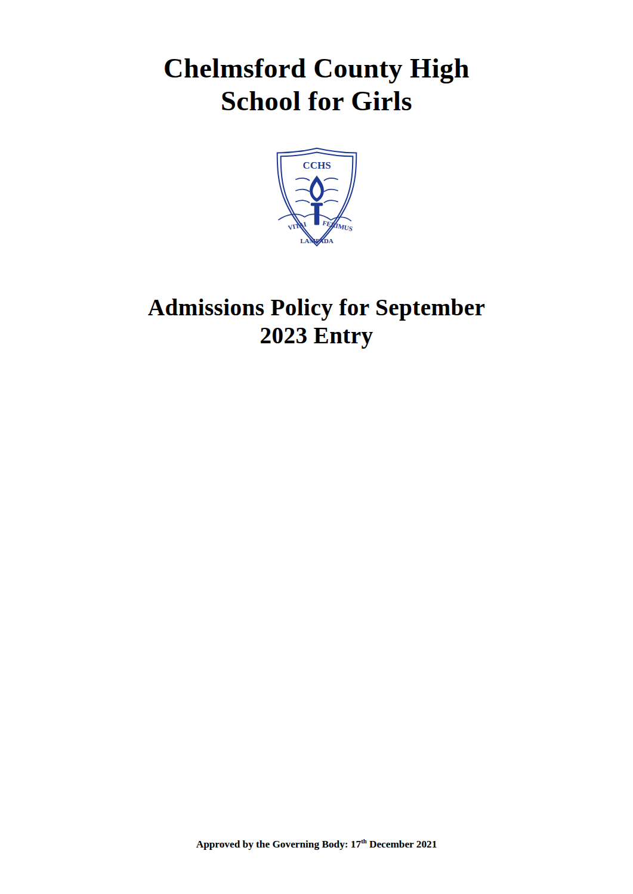Chelmsford County High School for Girls
Admissions Policy for September 2023 Entry
Approved by the Governing Body: 17th December 2021